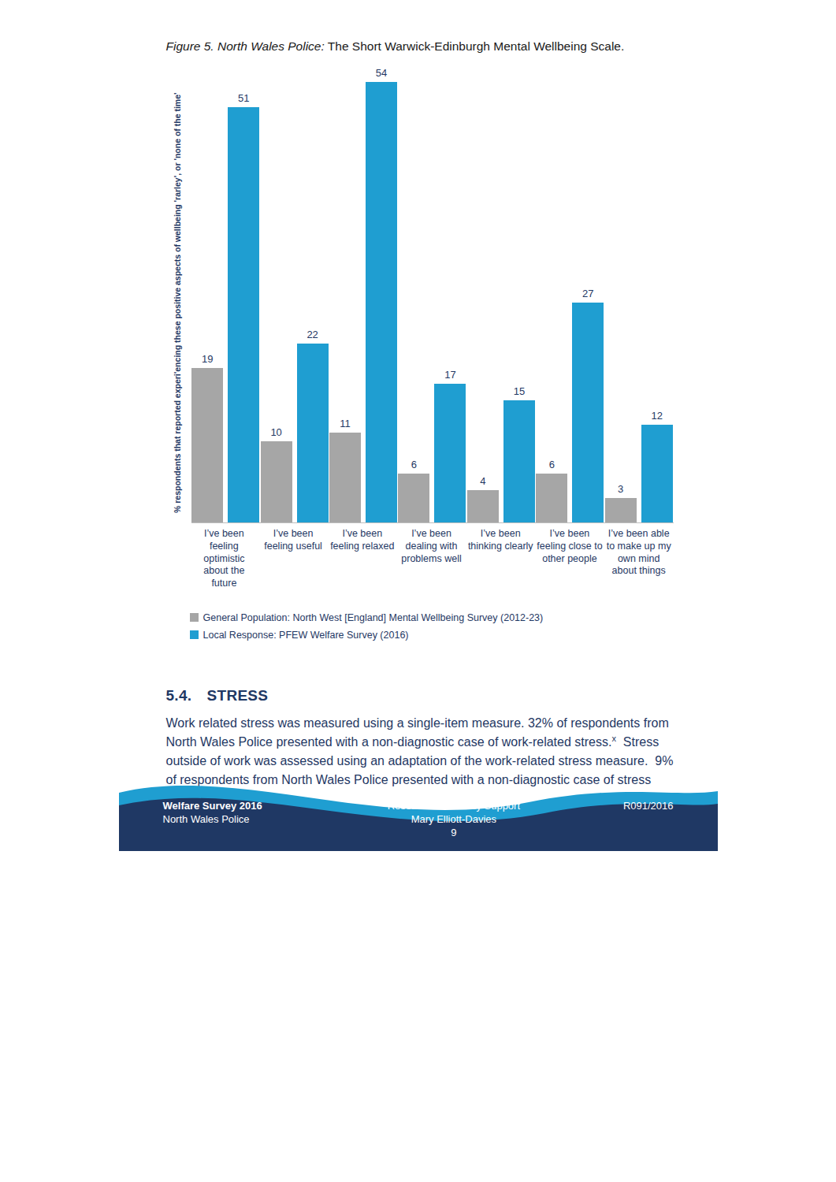Figure 5. North Wales Police: The Short Warwick-Edinburgh Mental Wellbeing Scale.
% respondents that reported experi'encing these positive aspects of wellbeing 'rarley', or 'none of the time'
19
51
10
22
11
54
6
17
4
15
6
27
3
12
I’ve been feeling optimistic about the future
I’ve been feeling useful
I’ve been feeling relaxed
I’ve been dealing with problems well
I’ve been thinking clearly
I’ve been feeling close to other people
I’ve been able to make up my own mind about things
General Population: North West [England] Mental Wellbeing Survey (2012-23)
Local Response: PFEW Welfare Survey (2016)
5.4. STRESS
Work related stress was measured using a single-item measure. 32% of respondents from North Wales Police presented with a non-diagnostic case of work-related stress.x Stress outside of work was assessed using an adaptation of the work-related stress measure. 9% of respondents from North Wales Police presented with a non-diagnostic case of stress outside of work.
Welfare Survey 2016
North Wales Police
Research and Policy Support
Mary Elliott-Davies
9
R091/2016